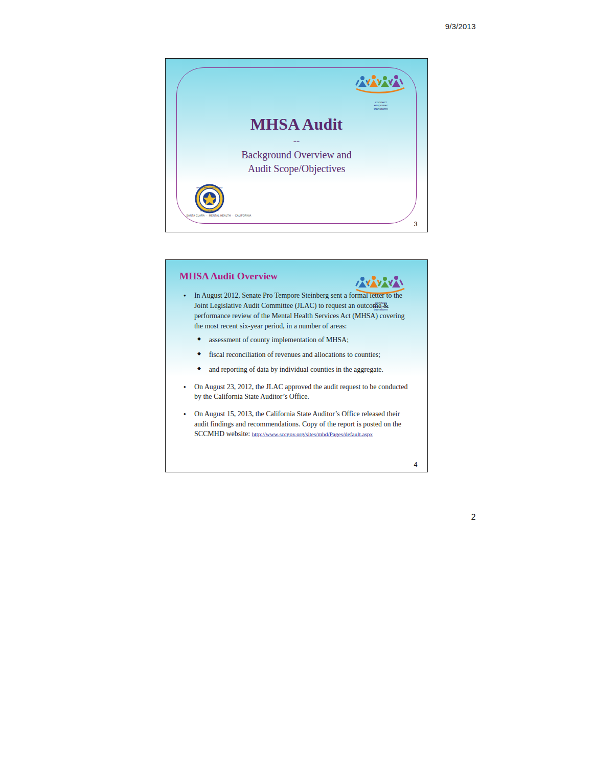9/3/2013
connect
empower
transform
MENTAL HEALTH DEPARTMENT SANTA CLARA COUNTY
SANTA CLARA · MENTAL HEALTH · CALIFORNIA
MHSA Audit
--
Background Overview and
Audit Scope/Objectives
3
connect
empower
transform
MHSA Audit Overview
In August 2012, Senate Pro Tempore Steinberg sent a formal letter to the Joint Legislative Audit Committee (JLAC) to request an outcome & performance review of the Mental Health Services Act (MHSA) covering the most recent six-year period, in a number of areas:
assessment of county implementation of MHSA;
fiscal reconciliation of revenues and allocations to counties;
and reporting of data by individual counties in the aggregate.
On August 23, 2012, the JLAC approved the audit request to be conducted by the California State Auditor’s Office.
On August 15, 2013, the California State Auditor’s Office released their audit findings and recommendations. Copy of the report is posted on the SCCMHD website: http://www.sccgov.org/sites/mhd/Pages/default.aspx
4
2